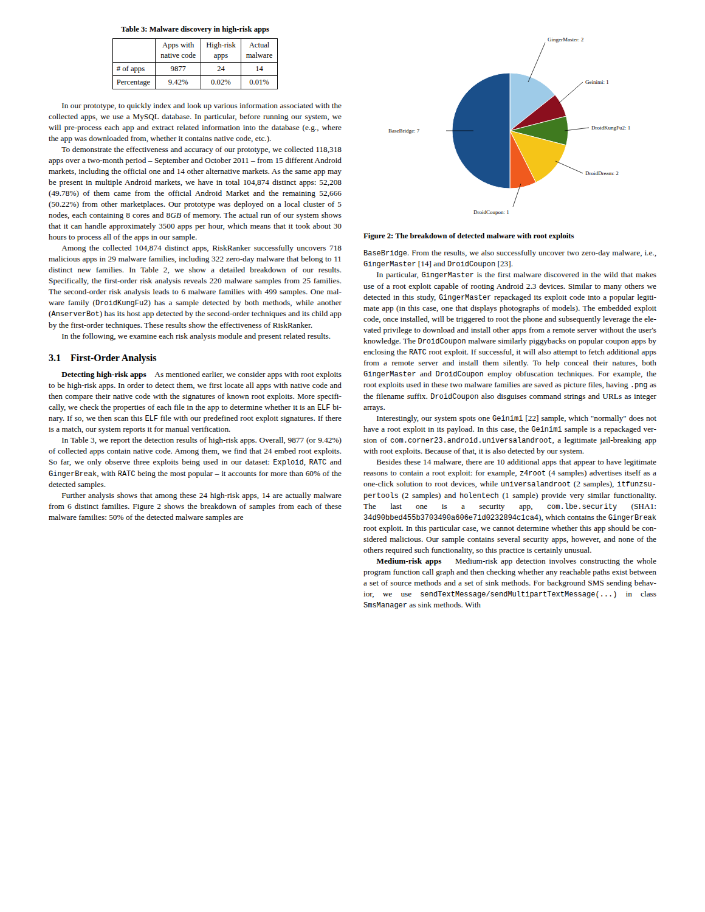Table 3: Malware discovery in high-risk apps
| | Apps with native code | High-risk apps | Actual malware |
| --- | --- | --- | --- |
| # of apps | 9877 | 24 | 14 |
| Percentage | 9.42% | 0.02% | 0.01% |
In our prototype, to quickly index and look up various information associated with the collected apps, we use a MySQL database. In particular, before running our system, we will pre-process each app and extract related information into the database (e.g., where the app was downloaded from, whether it contains native code, etc.).
To demonstrate the effectiveness and accuracy of our prototype, we collected 118,318 apps over a two-month period – September and October 2011 – from 15 different Android markets, including the official one and 14 other alternative markets. As the same app may be present in multiple Android markets, we have in total 104,874 distinct apps: 52,208 (49.78%) of them came from the official Android Market and the remaining 52,666 (50.22%) from other marketplaces. Our prototype was deployed on a local cluster of 5 nodes, each containing 8 cores and 8GB of memory. The actual run of our system shows that it can handle approximately 3500 apps per hour, which means that it took about 30 hours to process all of the apps in our sample.
Among the collected 104,874 distinct apps, RiskRanker successfully uncovers 718 malicious apps in 29 malware families, including 322 zero-day malware that belong to 11 distinct new families. In Table 2, we show a detailed breakdown of our results. Specifically, the first-order risk analysis reveals 220 malware samples from 25 families. The second-order risk analysis leads to 6 malware families with 499 samples. One malware family (DroidKungFu2) has a sample detected by both methods, while another (AnserverBot) has its host app detected by the second-order techniques and its child app by the first-order techniques. These results show the effectiveness of RiskRanker.
In the following, we examine each risk analysis module and present related results.
3.1 First-Order Analysis
Detecting high-risk apps As mentioned earlier, we consider apps with root exploits to be high-risk apps. In order to detect them, we first locate all apps with native code and then compare their native code with the signatures of known root exploits. More specifically, we check the properties of each file in the app to determine whether it is an ELF binary. If so, we then scan this ELF file with our predefined root exploit signatures. If there is a match, our system reports it for manual verification.
In Table 3, we report the detection results of high-risk apps. Overall, 9877 (or 9.42%) of collected apps contain native code. Among them, we find that 24 embed root exploits. So far, we only observe three exploits being used in our dataset: Exploid, RATC and GingerBreak, with RATC being the most popular – it accounts for more than 60% of the detected samples.
Further analysis shows that among these 24 high-risk apps, 14 are actually malware from 6 distinct families. Figure 2 shows the breakdown of samples from each of these malware families: 50% of the detected malware samples are
GingerMaster: 2 Geinimi: 1 DroidKungFu2: 1 DroidDream: 2 DroidCoupon: 1 BaseBridge: 7
Figure 2: The breakdown of detected malware with root exploits
BaseBridge. From the results, we also successfully uncover two zero-day malware, i.e., GingerMaster [14] and DroidCoupon [23].
In particular, GingerMaster is the first malware discovered in the wild that makes use of a root exploit capable of rooting Android 2.3 devices. Similar to many others we detected in this study, GingerMaster repackaged its exploit code into a popular legitimate app (in this case, one that displays photographs of models). The embedded exploit code, once installed, will be triggered to root the phone and subsequently leverage the elevated privilege to download and install other apps from a remote server without the user's knowledge. The DroidCoupon malware similarly piggybacks on popular coupon apps by enclosing the RATC root exploit. If successful, it will also attempt to fetch additional apps from a remote server and install them silently. To help conceal their natures, both GingerMaster and DroidCoupon employ obfuscation techniques. For example, the root exploits used in these two malware families are saved as picture files, having .png as the filename suffix. DroidCoupon also disguises command strings and URLs as integer arrays.
Interestingly, our system spots one Geinimi [22] sample, which "normally" does not have a root exploit in its payload. In this case, the Geinimi sample is a repackaged version of com.corner23.android.universalandroot, a legitimate jail-breaking app with root exploits. Because of that, it is also detected by our system.
Besides these 14 malware, there are 10 additional apps that appear to have legitimate reasons to contain a root exploit: for example, z4root (4 samples) advertises itself as a one-click solution to root devices, while universalandroot (2 samples), itfunzsupertools (2 samples) and holentech (1 sample) provide very similar functionality. The last one is a security app, com.lbe.security (SHA1: 34d90bbed455b3703490a606e71d0232894c1ca4), which contains the GingerBreak root exploit. In this particular case, we cannot determine whether this app should be considered malicious. Our sample contains several security apps, however, and none of the others required such functionality, so this practice is certainly unusual.
Medium-risk apps Medium-risk app detection involves constructing the whole program function call graph and then checking whether any reachable paths exist between a set of source methods and a set of sink methods. For background SMS sending behavior, we use sendTextMessage/sendMultipartTextMessage(...) in class SmsManager as sink methods. With